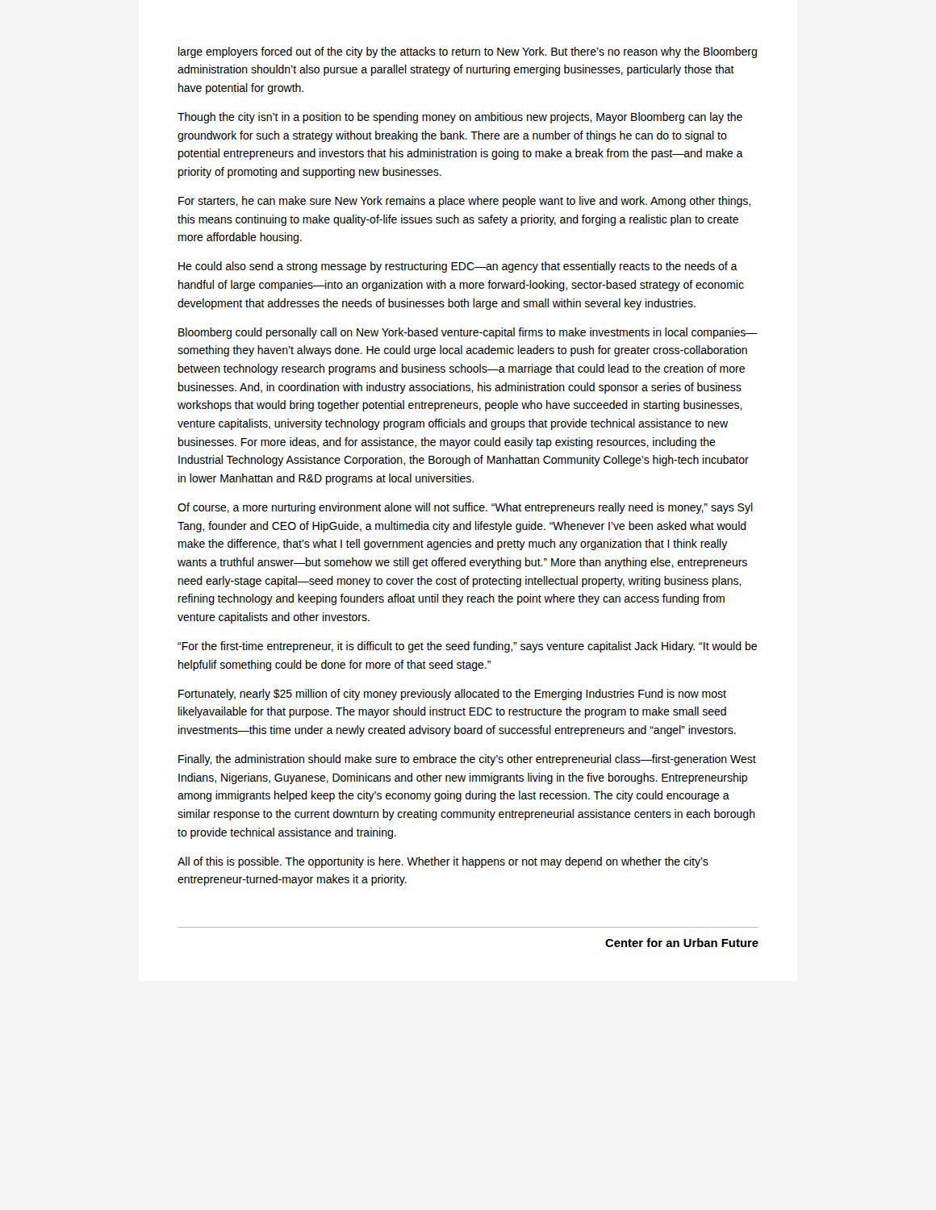large employers forced out of the city by the attacks to return to New York. But there’s no reason why the Bloomberg administration shouldn’t also pursue a parallel strategy of nurturing emerging businesses, particularly those that have potential for growth.
Though the city isn’t in a position to be spending money on ambitious new projects, Mayor Bloomberg can lay the groundwork for such a strategy without breaking the bank. There are a number of things he can do to signal to potential entrepreneurs and investors that his administration is going to make a break from the past—and make a priority of promoting and supporting new businesses.
For starters, he can make sure New York remains a place where people want to live and work. Among other things, this means continuing to make quality-of-life issues such as safety a priority, and forging a realistic plan to create more affordable housing.
He could also send a strong message by restructuring EDC—an agency that essentially reacts to the needs of a handful of large companies—into an organization with a more forward-looking, sector-based strategy of economic development that addresses the needs of businesses both large and small within several key industries.
Bloomberg could personally call on New York-based venture-capital firms to make investments in local companies—something they haven’t always done. He could urge local academic leaders to push for greater cross-collaboration between technology research programs and business schools—a marriage that could lead to the creation of more businesses. And, in coordination with industry associations, his administration could sponsor a series of business workshops that would bring together potential entrepreneurs, people who have succeeded in starting businesses, venture capitalists, university technology program officials and groups that provide technical assistance to new businesses. For more ideas, and for assistance, the mayor could easily tap existing resources, including the Industrial Technology Assistance Corporation, the Borough of Manhattan Community College’s high-tech incubator in lower Manhattan and R&D programs at local universities.
Of course, a more nurturing environment alone will not suffice. “What entrepreneurs really need is money,” says Syl Tang, founder and CEO of HipGuide, a multimedia city and lifestyle guide. “Whenever I’ve been asked what would make the difference, that’s what I tell government agencies and pretty much any organization that I think really wants a truthful answer—but somehow we still get offered everything but.” More than anything else, entrepreneurs need early-stage capital—seed money to cover the cost of protecting intellectual property, writing business plans, refining technology and keeping founders afloat until they reach the point where they can access funding from venture capitalists and other investors.
“For the first-time entrepreneur, it is difficult to get the seed funding,” says venture capitalist Jack Hidary. “It would be helpfulif something could be done for more of that seed stage.”
Fortunately, nearly $25 million of city money previously allocated to the Emerging Industries Fund is now most likelyavailable for that purpose. The mayor should instruct EDC to restructure the program to make small seed investments—this time under a newly created advisory board of successful entrepreneurs and “angel” investors.
Finally, the administration should make sure to embrace the city’s other entrepreneurial class—first-generation West Indians, Nigerians, Guyanese, Dominicans and other new immigrants living in the five boroughs. Entrepreneurship among immigrants helped keep the city’s economy going during the last recession. The city could encourage a similar response to the current downturn by creating community entrepreneurial assistance centers in each borough to provide technical assistance and training.
All of this is possible. The opportunity is here. Whether it happens or not may depend on whether the city’s entrepreneur-turned-mayor makes it a priority.
Center for an Urban Future